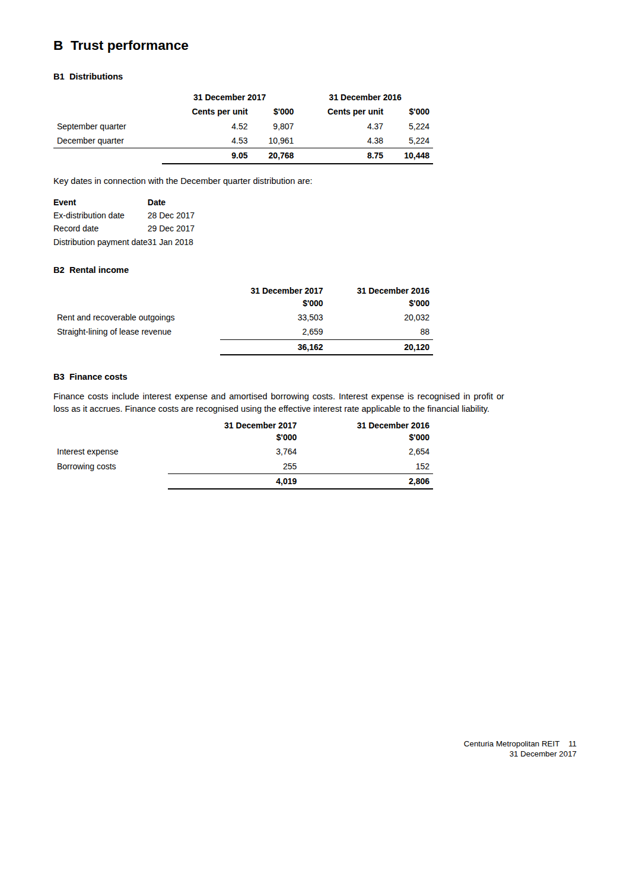B Trust performance
B1 Distributions
| | 31 December 2017 | 31 December 2016 |
| --- | --- | --- |
| | Cents per unit | $'000 | Cents per unit | $'000 |
| September quarter | 4.52 | 9,807 | 4.37 | 5,224 |
| December quarter | 4.53 | 10,961 | 4.38 | 5,224 |
| | 9.05 | 20,768 | 8.75 | 10,448 |
Key dates in connection with the December quarter distribution are:
| Event | Date |
| --- | --- |
| Ex-distribution date | 28 Dec 2017 |
| Record date | 29 Dec 2017 |
| Distribution payment date | 31 Jan 2018 |
B2 Rental income
| | 31 December 2017 $'000 | 31 December 2016 $'000 |
| --- | --- | --- |
| Rent and recoverable outgoings | 33,503 | 20,032 |
| Straight-lining of lease revenue | 2,659 | 88 |
| | 36,162 | 20,120 |
B3 Finance costs
Finance costs include interest expense and amortised borrowing costs. Interest expense is recognised in profit or loss as it accrues. Finance costs are recognised using the effective interest rate applicable to the financial liability.
| | 31 December 2017 $'000 | 31 December 2016 $'000 |
| --- | --- | --- |
| Interest expense | 3,764 | 2,654 |
| Borrowing costs | 255 | 152 |
| | 4,019 | 2,806 |
Centuria Metropolitan REIT 11
31 December 2017